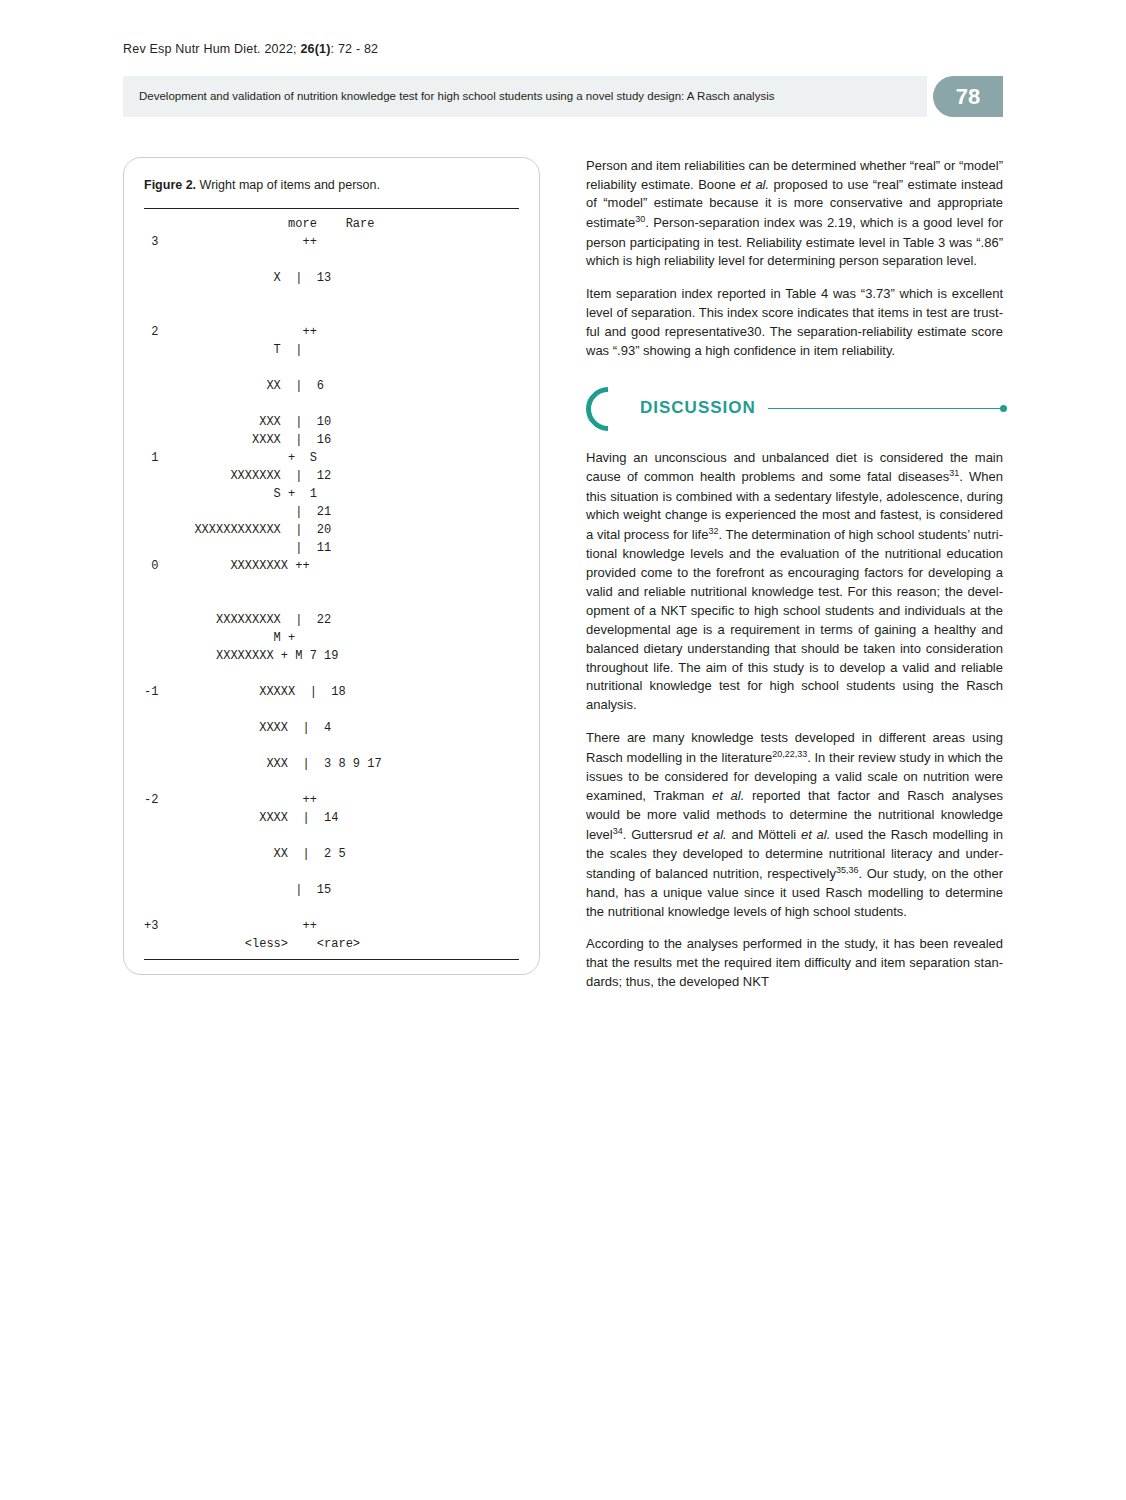Rev Esp Nutr Hum Diet. 2022; 26(1): 72 - 82
Development and validation of nutrition knowledge test for high school students using a novel study design: A Rasch analysis
78
Figure 2. Wright map of items and person.
                    more    Rare
 3                    ++

                  X  |  13


 2                    ++
                  T  |

                 XX  |  6

                XXX  |  10
               XXXX  |  16
 1                  +  S
            XXXXXXX  |  12
                  S +  1
                     |  21
       XXXXXXXXXXXX  |  20
                     |  11
 0          XXXXXXXX ++


          XXXXXXXXX  |  22
                  M +
          XXXXXXXX + M 7 19

-1              XXXXX  |  18

                XXXX  |  4

                 XXX  |  3 8 9 17

-2                    ++
                XXXX  |  14

                  XX  |  2 5

                     |  15

+3                    ++
              <less>    <rare>
Person and item reliabilities can be determined whether “real” or “model” reliability estimate. Boone et al. proposed to use “real” estimate instead of “model” estimate because it is more conservative and appropriate estimate30. Person-separation index was 2.19, which is a good level for person participating in test. Reliability estimate level in Table 3 was “.86” which is high reliability level for determining person separation level.
Item separation index reported in Table 4 was “3.73” which is excellent level of separation. This index score indicates that items in test are trustful and good representative30. The separation-reliability estimate score was “.93” showing a high confidence in item reliability.
Discussion
Having an unconscious and unbalanced diet is considered the main cause of common health problems and some fatal diseases31. When this situation is combined with a sedentary lifestyle, adolescence, during which weight change is experienced the most and fastest, is considered a vital process for life32. The determination of high school students’ nutritional knowledge levels and the evaluation of the nutritional education provided come to the forefront as encouraging factors for developing a valid and reliable nutritional knowledge test. For this reason; the development of a NKT specific to high school students and individuals at the developmental age is a requirement in terms of gaining a healthy and balanced dietary understanding that should be taken into consideration throughout life. The aim of this study is to develop a valid and reliable nutritional knowledge test for high school students using the Rasch analysis.
There are many knowledge tests developed in different areas using Rasch modelling in the literature20,22,33. In their review study in which the issues to be considered for developing a valid scale on nutrition were examined, Trakman et al. reported that factor and Rasch analyses would be more valid methods to determine the nutritional knowledge level34. Guttersrud et al. and Mötteli et al. used the Rasch modelling in the scales they developed to determine nutritional literacy and understanding of balanced nutrition, respectively35,36. Our study, on the other hand, has a unique value since it used Rasch modelling to determine the nutritional knowledge levels of high school students.
According to the analyses performed in the study, it has been revealed that the results met the required item difficulty and item separation standards; thus, the developed NKT